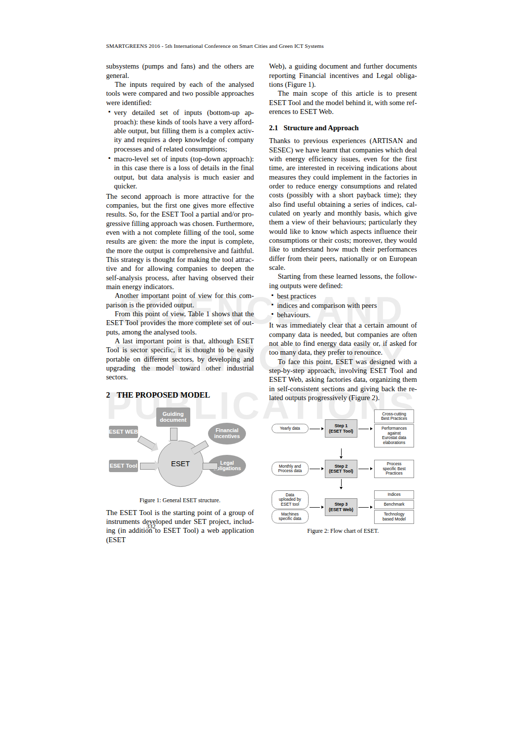SMARTGREENS 2016 - 5th International Conference on Smart Cities and Green ICT Systems
SCIENCE AND TECHNOLOGY PUBLICATIONS
subsystems (pumps and fans) and the others are general.
The inputs required by each of the analysed tools were compared and two possible approaches were identified:
very detailed set of inputs (bottom-up approach): these kinds of tools have a very affordable output, but filling them is a complex activity and requires a deep knowledge of company processes and of related consumptions;
macro-level set of inputs (top-down approach): in this case there is a loss of details in the final output, but data analysis is much easier and quicker.
The second approach is more attractive for the companies, but the first one gives more effective results. So, for the ESET Tool a partial and/or progressive filling approach was chosen. Furthermore, even with a not complete filling of the tool, some results are given: the more the input is complete, the more the output is comprehensive and faithful. This strategy is thought for making the tool attractive and for allowing companies to deepen the self-analysis process, after having observed their main energy indicators.
Another important point of view for this comparison is the provided output.
From this point of view, Table 1 shows that the ESET Tool provides the more complete set of outputs, among the analysed tools.
A last important point is that, although ESET Tool is sector specific, it is thought to be easily portable on different sectors, by developing and upgrading the model toward other industrial sectors.
2 THE PROPOSED MODEL
ESET
Guiding
document
ESET WEB
Financial
incentives
ESET Tool
Legal
obligations
Figure 1: General ESET structure.
The ESET Tool is the starting point of a group of instruments developed under SET project, including (in addition to ESET Tool) a web application (ESET
Web), a guiding document and further documents reporting Financial incentives and Legal obligations (Figure 1).
The main scope of this article is to present ESET Tool and the model behind it, with some references to ESET Web.
2.1 Structure and Approach
Thanks to previous experiences (ARTISAN and SESEC) we have learnt that companies which deal with energy efficiency issues, even for the first time, are interested in receiving indications about measures they could implement in the factories in order to reduce energy consumptions and related costs (possibly with a short payback time); they also find useful obtaining a series of indices, calculated on yearly and monthly basis, which give them a view of their behaviours; particularly they would like to know which aspects influence their consumptions or their costs; moreover, they would like to understand how much their performances differ from their peers, nationally or on European scale.
Starting from these learned lessons, the following outputs were defined:
best practices
indices and comparison with peers
behaviours.
It was immediately clear that a certain amount of company data is needed, but companies are often not able to find energy data easily or, if asked for too many data, they prefer to renounce.
To face this point, ESET was designed with a step-by-step approach, involving ESET Tool and ESET Web, asking factories data, organizing them in self-consistent sections and giving back the related outputs progressively (Figure 2).
| Yearly data | | Step 1 (ESET Tool) | | Cross-cutting Best Practices Performances against Eurostat data elaborations |
| Monthly and Process data | | Step 2 (ESET Tool) | | Process specific Best Practices |
| Data uploaded by ESET tool Machines specific data | | Step 3 (ESET Web) | | Indices Benchmark Technology based Model |
Figure 2: Flow chart of ESET.
332